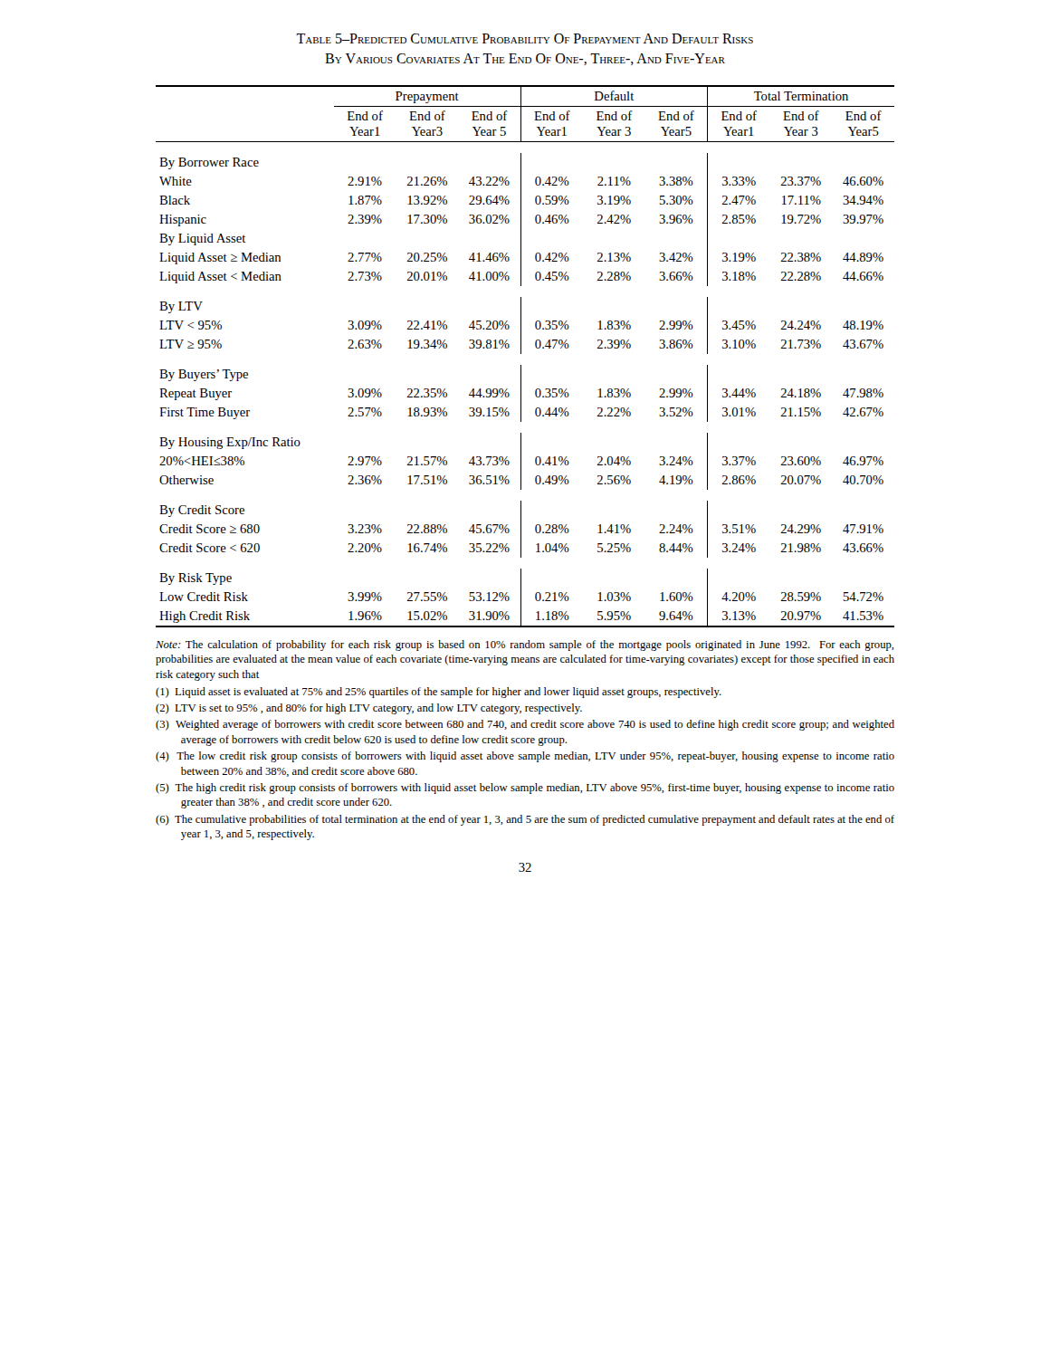Table 5–Predicted Cumulative Probability Of Prepayment And Default Risks
By Various Covariates At The End Of One-, Three-, And Five-Year
| | Prepayment | Default | Total Termination |
| | End of Year1 | End of Year3 | End of Year 5 | End of Year1 | End of Year 3 | End of Year5 | End of Year1 | End of Year 3 | End of Year5 |
| By Borrower Race | | | | | | | | | |
| White | 2.91% | 21.26% | 43.22% | 0.42% | 2.11% | 3.38% | 3.33% | 23.37% | 46.60% |
| Black | 1.87% | 13.92% | 29.64% | 0.59% | 3.19% | 5.30% | 2.47% | 17.11% | 34.94% |
| Hispanic | 2.39% | 17.30% | 36.02% | 0.46% | 2.42% | 3.96% | 2.85% | 19.72% | 39.97% |
| By Liquid Asset | | | | | | | | | |
| Liquid Asset ≥ Median | 2.77% | 20.25% | 41.46% | 0.42% | 2.13% | 3.42% | 3.19% | 22.38% | 44.89% |
| Liquid Asset < Median | 2.73% | 20.01% | 41.00% | 0.45% | 2.28% | 3.66% | 3.18% | 22.28% | 44.66% |
| By LTV | | | | | | | | | |
| LTV < 95% | 3.09% | 22.41% | 45.20% | 0.35% | 1.83% | 2.99% | 3.45% | 24.24% | 48.19% |
| LTV ≥ 95% | 2.63% | 19.34% | 39.81% | 0.47% | 2.39% | 3.86% | 3.10% | 21.73% | 43.67% |
| By Buyers’ Type | | | | | | | | | |
| Repeat Buyer | 3.09% | 22.35% | 44.99% | 0.35% | 1.83% | 2.99% | 3.44% | 24.18% | 47.98% |
| First Time Buyer | 2.57% | 18.93% | 39.15% | 0.44% | 2.22% | 3.52% | 3.01% | 21.15% | 42.67% |
| By Housing Exp/Inc Ratio | | | | | | | | | |
| 20%<HEI≤38% | 2.97% | 21.57% | 43.73% | 0.41% | 2.04% | 3.24% | 3.37% | 23.60% | 46.97% |
| Otherwise | 2.36% | 17.51% | 36.51% | 0.49% | 2.56% | 4.19% | 2.86% | 20.07% | 40.70% |
| By Credit Score | | | | | | | | | |
| Credit Score ≥ 680 | 3.23% | 22.88% | 45.67% | 0.28% | 1.41% | 2.24% | 3.51% | 24.29% | 47.91% |
| Credit Score < 620 | 2.20% | 16.74% | 35.22% | 1.04% | 5.25% | 8.44% | 3.24% | 21.98% | 43.66% |
| By Risk Type | | | | | | | | | |
| Low Credit Risk | 3.99% | 27.55% | 53.12% | 0.21% | 1.03% | 1.60% | 4.20% | 28.59% | 54.72% |
| High Credit Risk | 1.96% | 15.02% | 31.90% | 1.18% | 5.95% | 9.64% | 3.13% | 20.97% | 41.53% |
Note: The calculation of probability for each risk group is based on 10% random sample of the mortgage pools originated in June 1992. For each group, probabilities are evaluated at the mean value of each covariate (time-varying means are calculated for time-varying covariates) except for those specified in each risk category such that
(1) Liquid asset is evaluated at 75% and 25% quartiles of the sample for higher and lower liquid asset groups, respectively.
(2) LTV is set to 95% , and 80% for high LTV category, and low LTV category, respectively.
(3) Weighted average of borrowers with credit score between 680 and 740, and credit score above 740 is used to define high credit score group; and weighted average of borrowers with credit below 620 is used to define low credit score group.
(4) The low credit risk group consists of borrowers with liquid asset above sample median, LTV under 95%, repeat-buyer, housing expense to income ratio between 20% and 38%, and credit score above 680.
(5) The high credit risk group consists of borrowers with liquid asset below sample median, LTV above 95%, first-time buyer, housing expense to income ratio greater than 38% , and credit score under 620.
(6) The cumulative probabilities of total termination at the end of year 1, 3, and 5 are the sum of predicted cumulative prepayment and default rates at the end of year 1, 3, and 5, respectively.
32